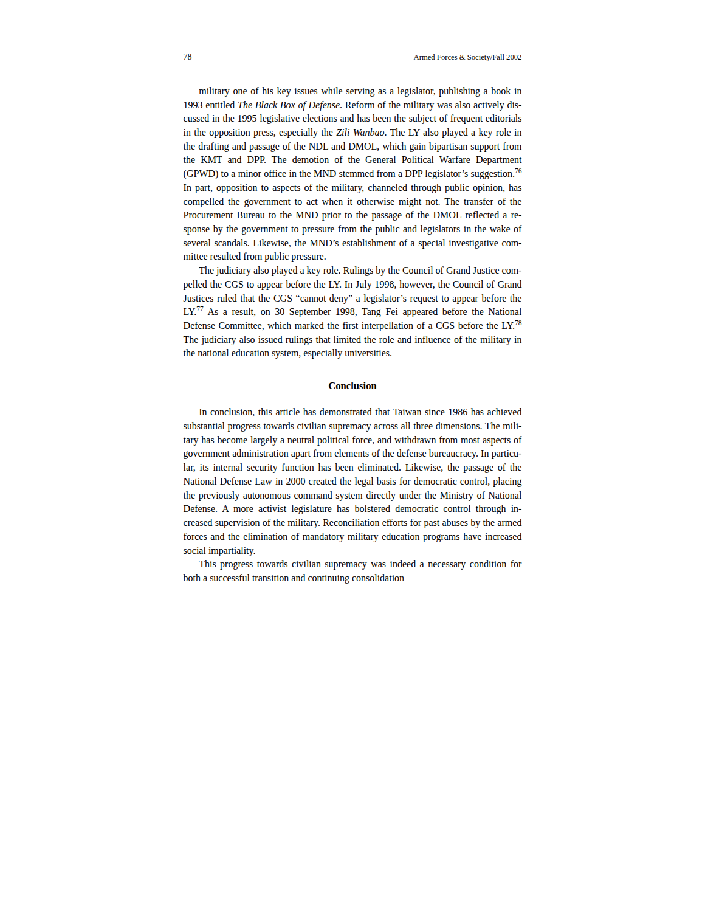78 Armed Forces & Society/Fall 2002
military one of his key issues while serving as a legislator, publishing a book in 1993 entitled The Black Box of Defense. Reform of the military was also actively discussed in the 1995 legislative elections and has been the subject of frequent editorials in the opposition press, especially the Zili Wanbao. The LY also played a key role in the drafting and passage of the NDL and DMOL, which gain bipartisan support from the KMT and DPP. The demotion of the General Political Warfare Department (GPWD) to a minor office in the MND stemmed from a DPP legislator’s suggestion.76 In part, opposition to aspects of the military, channeled through public opinion, has compelled the government to act when it otherwise might not. The transfer of the Procurement Bureau to the MND prior to the passage of the DMOL reflected a response by the government to pressure from the public and legislators in the wake of several scandals. Likewise, the MND’s establishment of a special investigative committee resulted from public pressure.
The judiciary also played a key role. Rulings by the Council of Grand Justice compelled the CGS to appear before the LY. In July 1998, however, the Council of Grand Justices ruled that the CGS “cannot deny” a legislator’s request to appear before the LY.77 As a result, on 30 September 1998, Tang Fei appeared before the National Defense Committee, which marked the first interpellation of a CGS before the LY.78 The judiciary also issued rulings that limited the role and influence of the military in the national education system, especially universities.
Conclusion
In conclusion, this article has demonstrated that Taiwan since 1986 has achieved substantial progress towards civilian supremacy across all three dimensions. The military has become largely a neutral political force, and withdrawn from most aspects of government administration apart from elements of the defense bureaucracy. In particular, its internal security function has been eliminated. Likewise, the passage of the National Defense Law in 2000 created the legal basis for democratic control, placing the previously autonomous command system directly under the Ministry of National Defense. A more activist legislature has bolstered democratic control through increased supervision of the military. Reconciliation efforts for past abuses by the armed forces and the elimination of mandatory military education programs have increased social impartiality.
This progress towards civilian supremacy was indeed a necessary condition for both a successful transition and continuing consolidation